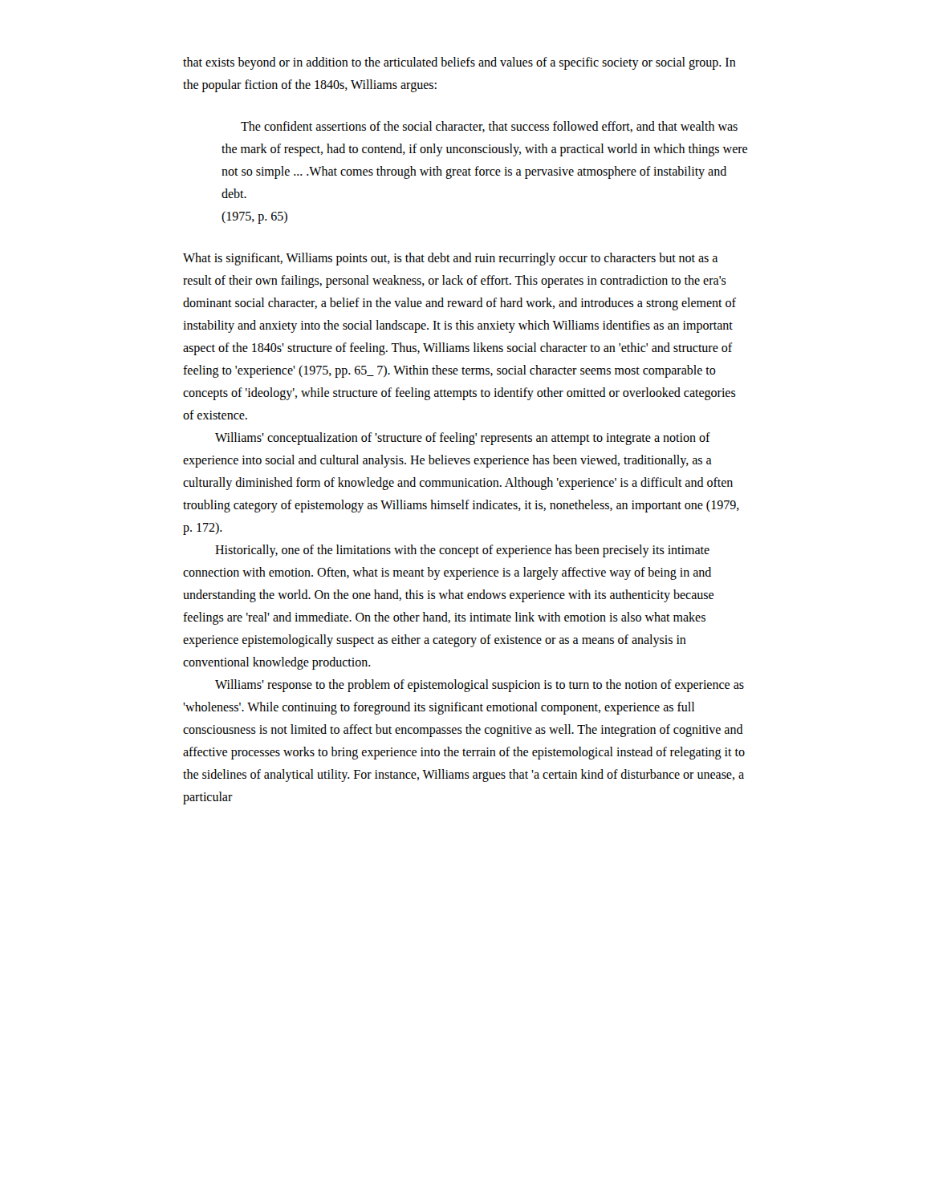that exists beyond or in addition to the articulated beliefs and values of a specific society or social group. In the popular fiction of the 1840s, Williams argues:
The confident assertions of the social character, that success followed effort, and that wealth was the mark of respect, had to contend, if only unconsciously, with a practical world in which things were not so simple ... .What comes through with great force is a pervasive atmosphere of instability and debt.
(1975, p. 65)
What is significant, Williams points out, is that debt and ruin recurringly occur to characters but not as a result of their own failings, personal weakness, or lack of effort. This operates in contradiction to the era's dominant social character, a belief in the value and reward of hard work, and introduces a strong element of instability and anxiety into the social landscape. It is this anxiety which Williams identifies as an important aspect of the 1840s' structure of feeling. Thus, Williams likens social character to an 'ethic' and structure of feeling to 'experience' (1975, pp. 65_ 7). Within these terms, social character seems most comparable to concepts of 'ideology', while structure of feeling attempts to identify other omitted or overlooked categories of existence.
Williams' conceptualization of 'structure of feeling' represents an attempt to integrate a notion of experience into social and cultural analysis. He believes experience has been viewed, traditionally, as a culturally diminished form of knowledge and communication. Although 'experience' is a difficult and often troubling category of epistemology as Williams himself indicates, it is, nonetheless, an important one (1979, p. 172).
Historically, one of the limitations with the concept of experience has been precisely its intimate connection with emotion. Often, what is meant by experience is a largely affective way of being in and understanding the world. On the one hand, this is what endows experience with its authenticity because feelings are 'real' and immediate. On the other hand, its intimate link with emotion is also what makes experience epistemologically suspect as either a category of existence or as a means of analysis in conventional knowledge production.
Williams' response to the problem of epistemological suspicion is to turn to the notion of experience as 'wholeness'. While continuing to foreground its significant emotional component, experience as full consciousness is not limited to affect but encompasses the cognitive as well. The integration of cognitive and affective processes works to bring experience into the terrain of the epistemological instead of relegating it to the sidelines of analytical utility. For instance, Williams argues that 'a certain kind of disturbance or unease, a particular